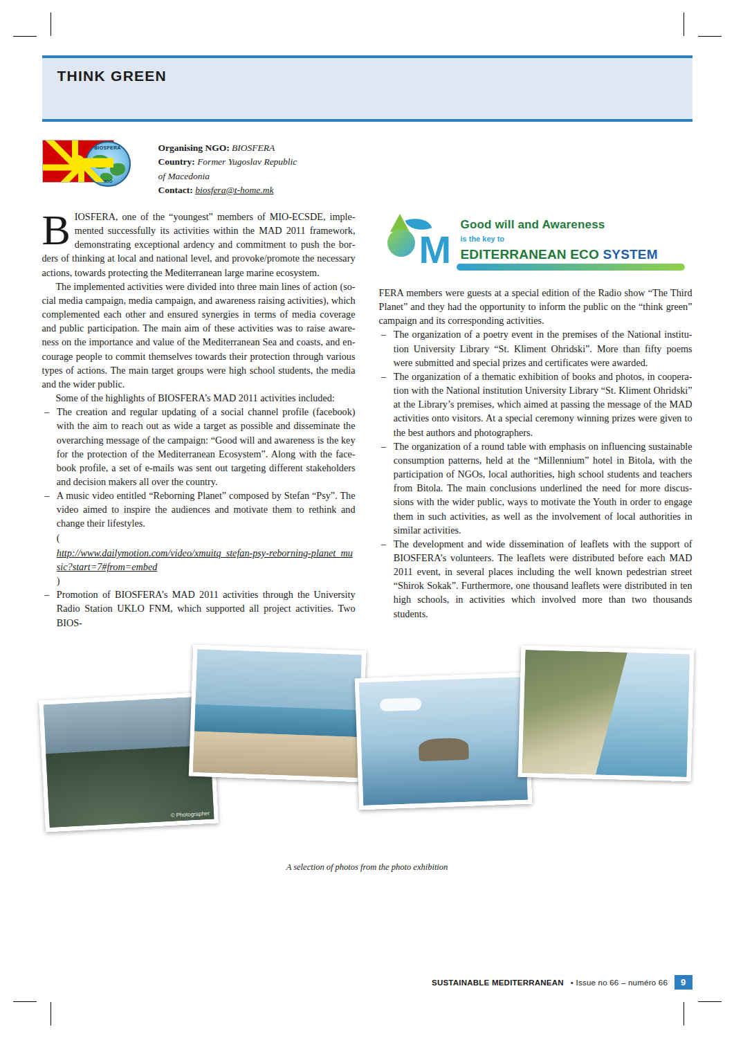THINK GREEN
BIOSFERA
NGO
Organising NGO: BIOSFERA
Country: Former Yugoslav Republic
of Macedonia
Contact: biosfera@t-home.mk
BIOSFERA, one of the “youngest” members of MIO-ECSDE, implemented successfully its activities within the MAD 2011 framework, demonstrating exceptional ardency and commitment to push the borders of thinking at local and national level, and provoke/promote the necessary actions, towards protecting the Mediterranean large marine ecosystem.
The implemented activities were divided into three main lines of action (social media campaign, media campaign, and awareness raising activities), which complemented each other and ensured synergies in terms of media coverage and public participation. The main aim of these activities was to raise awareness on the importance and value of the Mediterranean Sea and coasts, and encourage people to commit themselves towards their protection through various types of actions. The main target groups were high school students, the media and the wider public.
Some of the highlights of BIOSFERA’s MAD 2011 activities included:
The creation and regular updating of a social channel profile (facebook) with the aim to reach out as wide a target as possible and disseminate the overarching message of the campaign: “Good will and awareness is the key for the protection of the Mediterranean Ecosystem”. Along with the facebook profile, a set of e-mails was sent out targeting different stakeholders and decision makers all over the country.
A music video entitled “Reborning Planet” composed by Stefan “Psy”. The video aimed to inspire the audiences and motivate them to rethink and change their lifestyles.
(http://www.dailymotion.com/video/xmuitq_stefan-psy-reborning-planet_music?start=7#from=embed)
Promotion of BIOSFERA’s MAD 2011 activities through the University Radio Station UKLO FNM, which supported all project activities. Two BIOS-
M
Good will and Awareness
is the key to
EDITERRANEAN ECO SYSTEM
FERA members were guests at a special edition of the Radio show “The Third Planet” and they had the opportunity to inform the public on the “think green” campaign and its corresponding activities.
The organization of a poetry event in the premises of the National institution University Library “St. Kliment Ohridski”. More than fifty poems were submitted and special prizes and certificates were awarded.
The organization of a thematic exhibition of books and photos, in cooperation with the National institution University Library “St. Kliment Ohridski” at the Library’s premises, which aimed at passing the message of the MAD activities onto visitors. At a special ceremony winning prizes were given to the best authors and photographers.
The organization of a round table with emphasis on influencing sustainable consumption patterns, held at the “Millennium” hotel in Bitola, with the participation of NGOs, local authorities, high school students and teachers from Bitola. The main conclusions underlined the need for more discussions with the wider public, ways to motivate the Youth in order to engage them in such activities, as well as the involvement of local authorities in similar activities.
The development and wide dissemination of leaflets with the support of BIOSFERA’s volunteers. The leaflets were distributed before each MAD 2011 event, in several places including the well known pedestrian street “Shirok Sokak”. Furthermore, one thousand leaflets were distributed in ten high schools, in activities which involved more than two thousands students.
© Photographer
A selection of photos from the photo exhibition
SUSTAINABLE MEDITERRANEAN • Issue no 66 – numéro 66 9